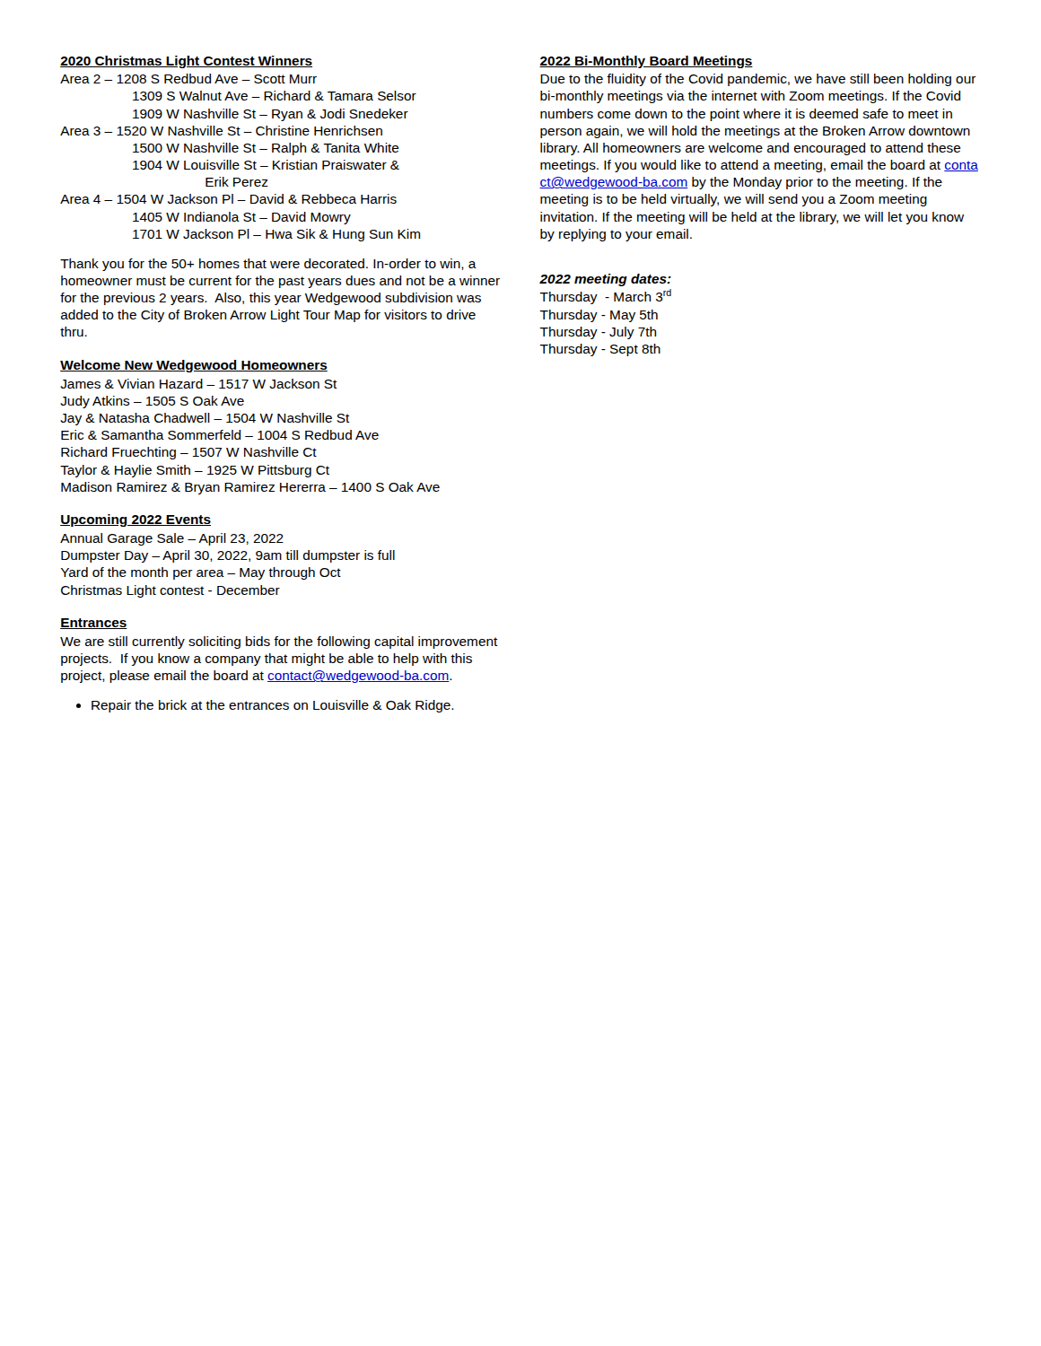2020 Christmas Light Contest Winners
Area 2 – 1208 S Redbud Ave – Scott Murr
1309 S Walnut Ave – Richard & Tamara Selsor
1909 W Nashville St – Ryan & Jodi Snedeker
Area 3 – 1520 W Nashville St – Christine Henrichsen
1500 W Nashville St – Ralph & Tanita White
1904 W Louisville St – Kristian Praiswater &
Erik Perez
Area 4 – 1504 W Jackson Pl – David & Rebbeca Harris
1405 W Indianola St – David Mowry
1701 W Jackson Pl – Hwa Sik & Hung Sun Kim
Thank you for the 50+ homes that were decorated. In-order to win, a homeowner must be current for the past years dues and not be a winner for the previous 2 years. Also, this year Wedgewood subdivision was added to the City of Broken Arrow Light Tour Map for visitors to drive thru.
Welcome New Wedgewood Homeowners
James & Vivian Hazard – 1517 W Jackson St
Judy Atkins – 1505 S Oak Ave
Jay & Natasha Chadwell – 1504 W Nashville St
Eric & Samantha Sommerfeld – 1004 S Redbud Ave
Richard Fruechting – 1507 W Nashville Ct
Taylor & Haylie Smith – 1925 W Pittsburg Ct
Madison Ramirez & Bryan Ramirez Hererra – 1400 S Oak Ave
Upcoming 2022 Events
Annual Garage Sale – April 23, 2022
Dumpster Day – April 30, 2022, 9am till dumpster is full
Yard of the month per area – May through Oct
Christmas Light contest - December
Entrances
We are still currently soliciting bids for the following capital improvement projects. If you know a company that might be able to help with this project, please email the board at contact@wedgewood-ba.com.
Repair the brick at the entrances on Louisville & Oak Ridge.
2022 Bi-Monthly Board Meetings
Due to the fluidity of the Covid pandemic, we have still been holding our bi-monthly meetings via the internet with Zoom meetings. If the Covid numbers come down to the point where it is deemed safe to meet in person again, we will hold the meetings at the Broken Arrow downtown library. All homeowners are welcome and encouraged to attend these meetings. If you would like to attend a meeting, email the board at contact@wedgewood-ba.com by the Monday prior to the meeting. If the meeting is to be held virtually, we will send you a Zoom meeting invitation. If the meeting will be held at the library, we will let you know by replying to your email.
2022 meeting dates:
Thursday - March 3rd
Thursday - May 5th
Thursday - July 7th
Thursday - Sept 8th